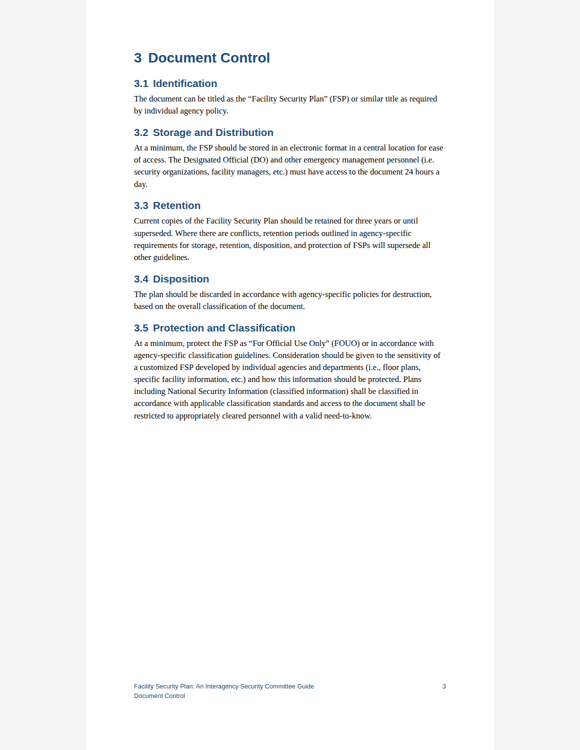3 Document Control
3.1 Identification
The document can be titled as the “Facility Security Plan” (FSP) or similar title as required by individual agency policy.
3.2 Storage and Distribution
At a minimum, the FSP should be stored in an electronic format in a central location for ease of access. The Designated Official (DO) and other emergency management personnel (i.e. security organizations, facility managers, etc.) must have access to the document 24 hours a day.
3.3 Retention
Current copies of the Facility Security Plan should be retained for three years or until superseded. Where there are conflicts, retention periods outlined in agency-specific requirements for storage, retention, disposition, and protection of FSPs will supersede all other guidelines.
3.4 Disposition
The plan should be discarded in accordance with agency-specific policies for destruction, based on the overall classification of the document.
3.5 Protection and Classification
At a minimum, protect the FSP as “For Official Use Only” (FOUO) or in accordance with agency-specific classification guidelines. Consideration should be given to the sensitivity of a customized FSP developed by individual agencies and departments (i.e., floor plans, specific facility information, etc.) and how this information should be protected. Plans including National Security Information (classified information) shall be classified in accordance with applicable classification standards and access to the document shall be restricted to appropriately cleared personnel with a valid need-to-know.
Facility Security Plan: An Interagency Security Committee Guide 3
Document Control